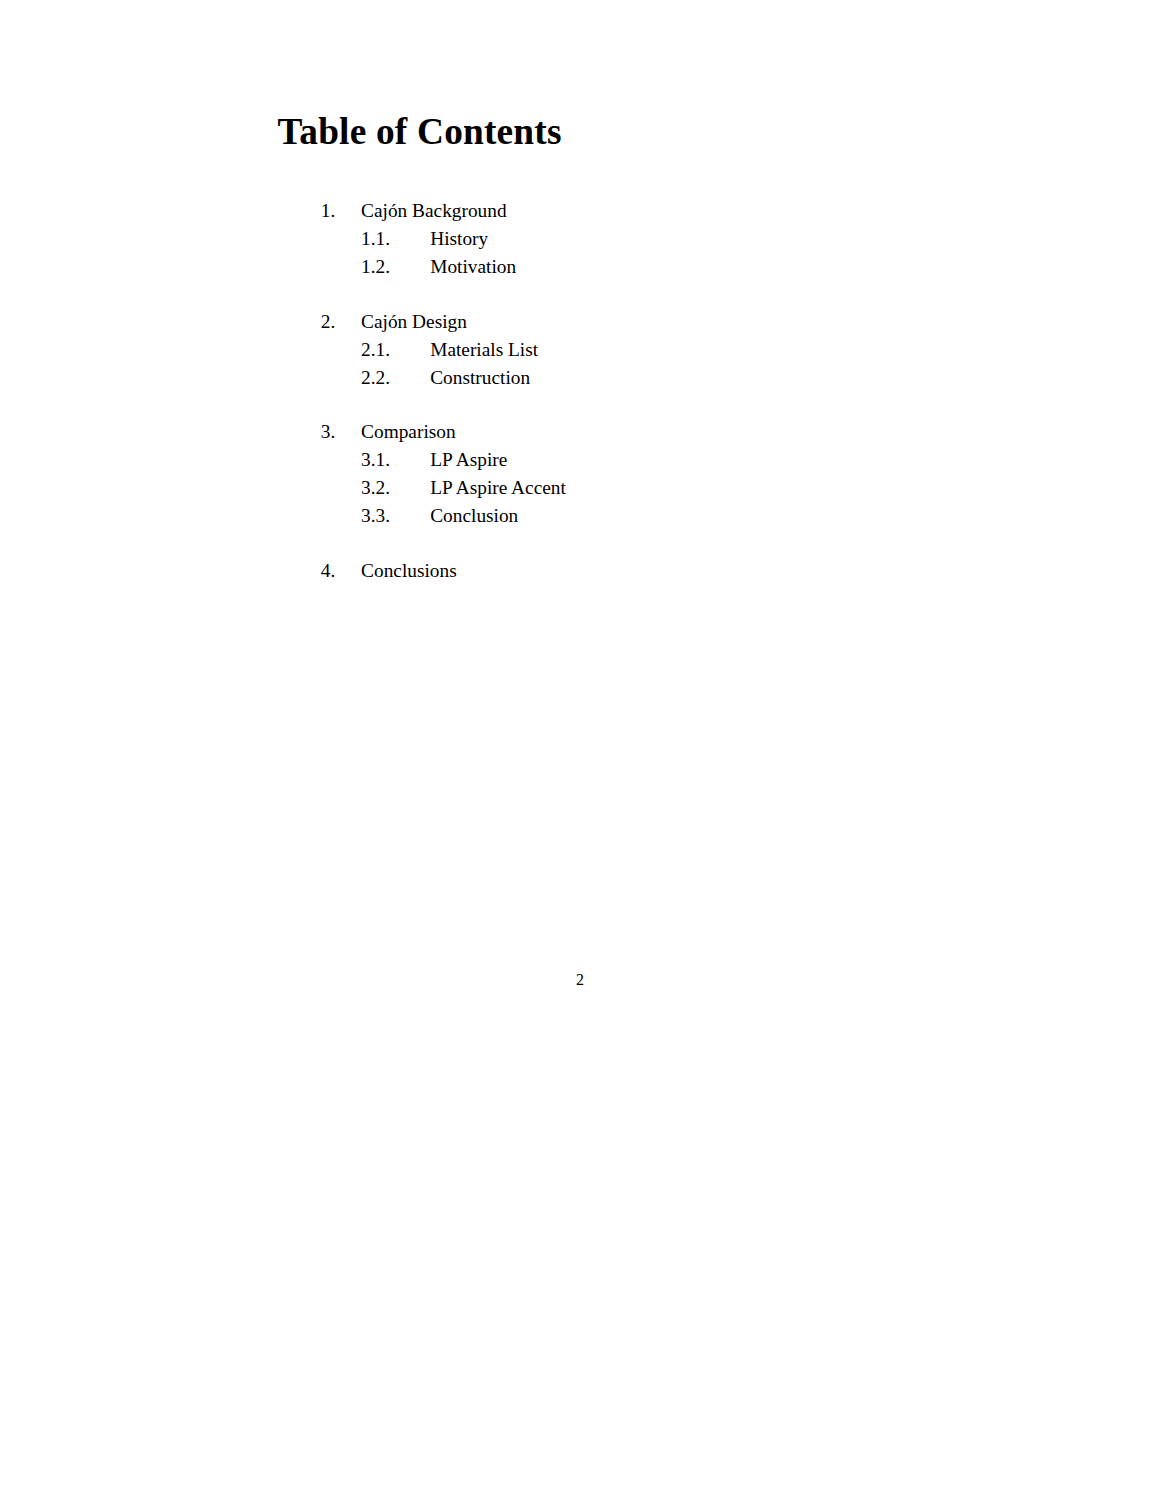Table of Contents
1. Cajón Background
1.1. History
1.2. Motivation
2. Cajón Design
2.1. Materials List
2.2. Construction
3. Comparison
3.1. LP Aspire
3.2. LP Aspire Accent
3.3. Conclusion
4. Conclusions
2